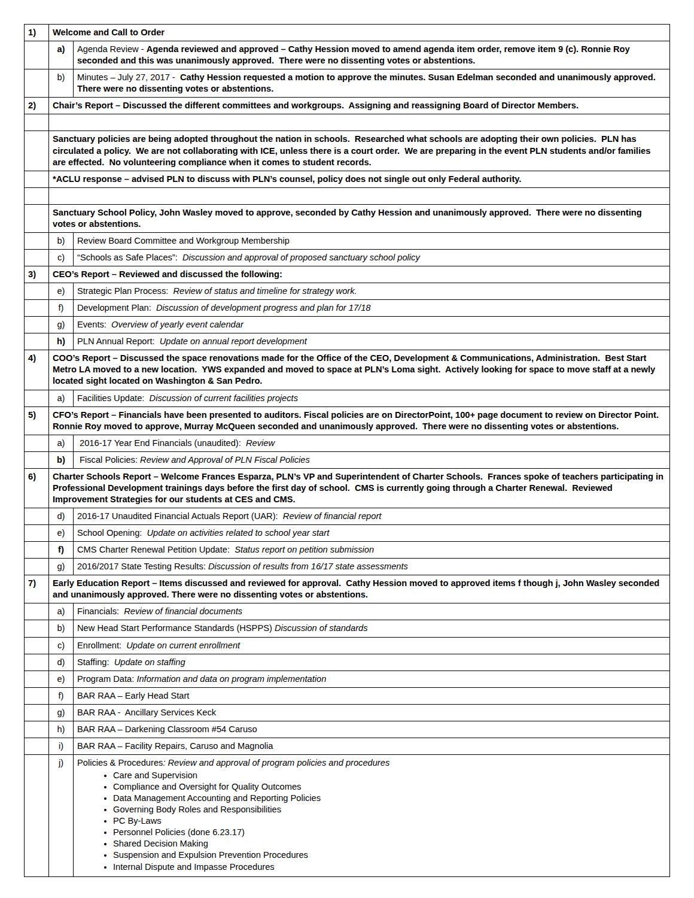| 1) | Welcome and Call to Order |
| | a) | Agenda Review - Agenda reviewed and approved – Cathy Hession moved to amend agenda item order, remove item 9 (c). Ronnie Roy seconded and this was unanimously approved. There were no dissenting votes or abstentions. |
| | b) | Minutes – July 27, 2017 - Cathy Hession requested a motion to approve the minutes. Susan Edelman seconded and unanimously approved. There were no dissenting votes or abstentions. |
| 2) | Chair’s Report – Discussed the different committees and workgroups. Assigning and reassigning Board of Director Members. |
| | Sanctuary policies are being adopted throughout the nation in schools. Researched what schools are adopting their own policies. PLN has circulated a policy. We are not collaborating with ICE, unless there is a court order. We are preparing in the event PLN students and/or families are effected. No volunteering compliance when it comes to student records. |
| | *ACLU response – advised PLN to discuss with PLN’s counsel, policy does not single out only Federal authority. |
| | Sanctuary School Policy, John Wasley moved to approve, seconded by Cathy Hession and unanimously approved. There were no dissenting votes or abstentions. |
| | b) | Review Board Committee and Workgroup Membership |
| | c) | “Schools as Safe Places”: Discussion and approval of proposed sanctuary school policy |
| 3) | CEO’s Report – Reviewed and discussed the following: |
| | e) | Strategic Plan Process: Review of status and timeline for strategy work. |
| | f) | Development Plan: Discussion of development progress and plan for 17/18 |
| | g) | Events: Overview of yearly event calendar |
| | h) | PLN Annual Report: Update on annual report development |
| 4) | COO’s Report – Discussed the space renovations made for the Office of the CEO, Development & Communications, Administration. Best Start Metro LA moved to a new location. YWS expanded and moved to space at PLN’s Loma sight. Actively looking for space to move staff at a newly located sight located on Washington & San Pedro. |
| | a) | Facilities Update: Discussion of current facilities projects |
| 5) | CFO’s Report – Financials have been presented to auditors. Fiscal policies are on DirectorPoint, 100+ page document to review on Director Point. Ronnie Roy moved to approve, Murray McQueen seconded and unanimously approved. There were no dissenting votes or abstentions. |
| | a) | 2016-17 Year End Financials (unaudited): Review |
| | b) | Fiscal Policies: Review and Approval of PLN Fiscal Policies |
| 6) | Charter Schools Report – Welcome Frances Esparza, PLN’s VP and Superintendent of Charter Schools. Frances spoke of teachers participating in Professional Development trainings days before the first day of school. CMS is currently going through a Charter Renewal. Reviewed Improvement Strategies for our students at CES and CMS. |
| | d) | 2016-17 Unaudited Financial Actuals Report (UAR): Review of financial report |
| | e) | School Opening: Update on activities related to school year start |
| | f) | CMS Charter Renewal Petition Update: Status report on petition submission |
| | g) | 2016/2017 State Testing Results: Discussion of results from 16/17 state assessments |
| 7) | Early Education Report – Items discussed and reviewed for approval. Cathy Hession moved to approved items f though j, John Wasley seconded and unanimously approved. There were no dissenting votes or abstentions. |
| | a) | Financials: Review of financial documents |
| | b) | New Head Start Performance Standards (HSPPS) Discussion of standards |
| | c) | Enrollment: Update on current enrollment |
| | d) | Staffing: Update on staffing |
| | e) | Program Data: Information and data on program implementation |
| | f) | BAR RAA – Early Head Start |
| | g) | BAR RAA - Ancillary Services Keck |
| | h) | BAR RAA – Darkening Classroom #54 Caruso |
| | i) | BAR RAA – Facility Repairs, Caruso and Magnolia |
| | j) | Policies & Procedures : Review and approval of program policies and procedures Care and Supervision Compliance and Oversight for Quality Outcomes Data Management Accounting and Reporting Policies Governing Body Roles and Responsibilities PC By-Laws Personnel Policies (done 6.23.17) Shared Decision Making Suspension and Expulsion Prevention Procedures Internal Dispute and Impasse Procedures |